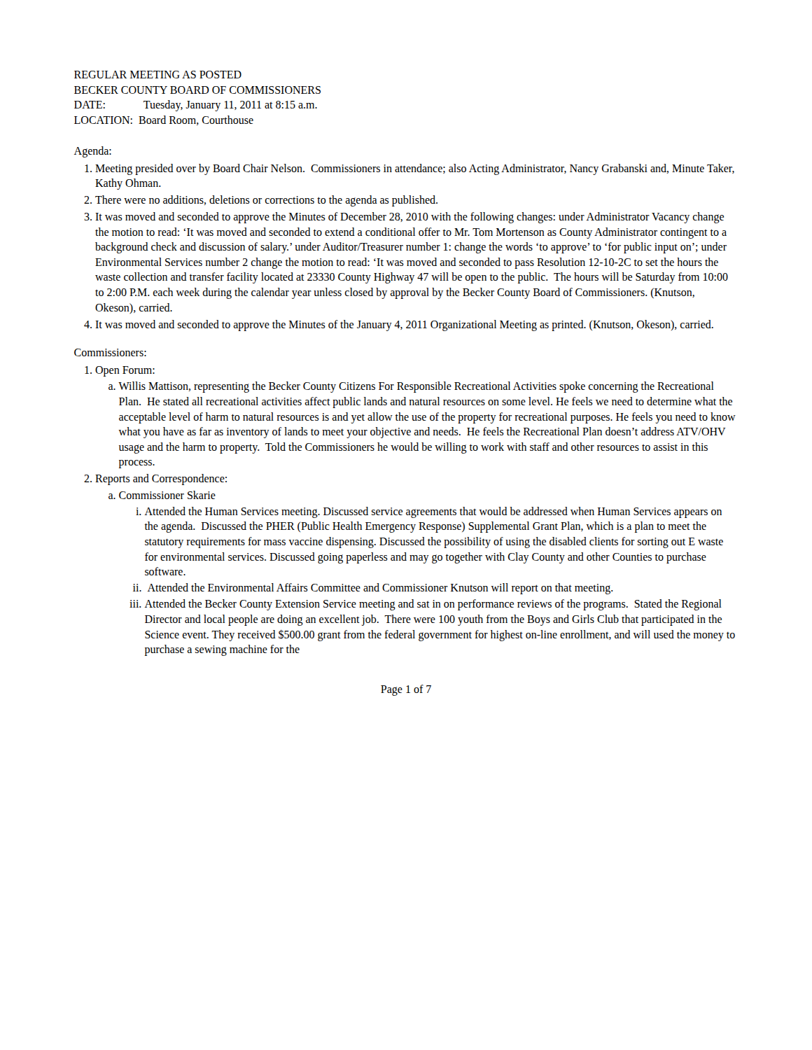REGULAR MEETING AS POSTED
BECKER COUNTY BOARD OF COMMISSIONERS
DATE: Tuesday, January 11, 2011 at 8:15 a.m.
LOCATION: Board Room, Courthouse
Agenda:
Meeting presided over by Board Chair Nelson. Commissioners in attendance; also Acting Administrator, Nancy Grabanski and, Minute Taker, Kathy Ohman.
There were no additions, deletions or corrections to the agenda as published.
It was moved and seconded to approve the Minutes of December 28, 2010 with the following changes: under Administrator Vacancy change the motion to read: ‘It was moved and seconded to extend a conditional offer to Mr. Tom Mortenson as County Administrator contingent to a background check and discussion of salary.’ under Auditor/Treasurer number 1: change the words ‘to approve’ to ‘for public input on’; under Environmental Services number 2 change the motion to read: ‘It was moved and seconded to pass Resolution 12-10-2C to set the hours the waste collection and transfer facility located at 23330 County Highway 47 will be open to the public. The hours will be Saturday from 10:00 to 2:00 P.M. each week during the calendar year unless closed by approval by the Becker County Board of Commissioners. (Knutson, Okeson), carried.
It was moved and seconded to approve the Minutes of the January 4, 2011 Organizational Meeting as printed. (Knutson, Okeson), carried.
Commissioners:
Open Forum:
Willis Mattison, representing the Becker County Citizens For Responsible Recreational Activities spoke concerning the Recreational Plan. He stated all recreational activities affect public lands and natural resources on some level. He feels we need to determine what the acceptable level of harm to natural resources is and yet allow the use of the property for recreational purposes. He feels you need to know what you have as far as inventory of lands to meet your objective and needs. He feels the Recreational Plan doesn’t address ATV/OHV usage and the harm to property. Told the Commissioners he would be willing to work with staff and other resources to assist in this process.
Reports and Correspondence:
Commissioner Skarie
Attended the Human Services meeting. Discussed service agreements that would be addressed when Human Services appears on the agenda. Discussed the PHER (Public Health Emergency Response) Supplemental Grant Plan, which is a plan to meet the statutory requirements for mass vaccine dispensing. Discussed the possibility of using the disabled clients for sorting out E waste for environmental services. Discussed going paperless and may go together with Clay County and other Counties to purchase software.
Attended the Environmental Affairs Committee and Commissioner Knutson will report on that meeting.
Attended the Becker County Extension Service meeting and sat in on performance reviews of the programs. Stated the Regional Director and local people are doing an excellent job. There were 100 youth from the Boys and Girls Club that participated in the Science event. They received $500.00 grant from the federal government for highest on-line enrollment, and will used the money to purchase a sewing machine for the
Page 1 of 7